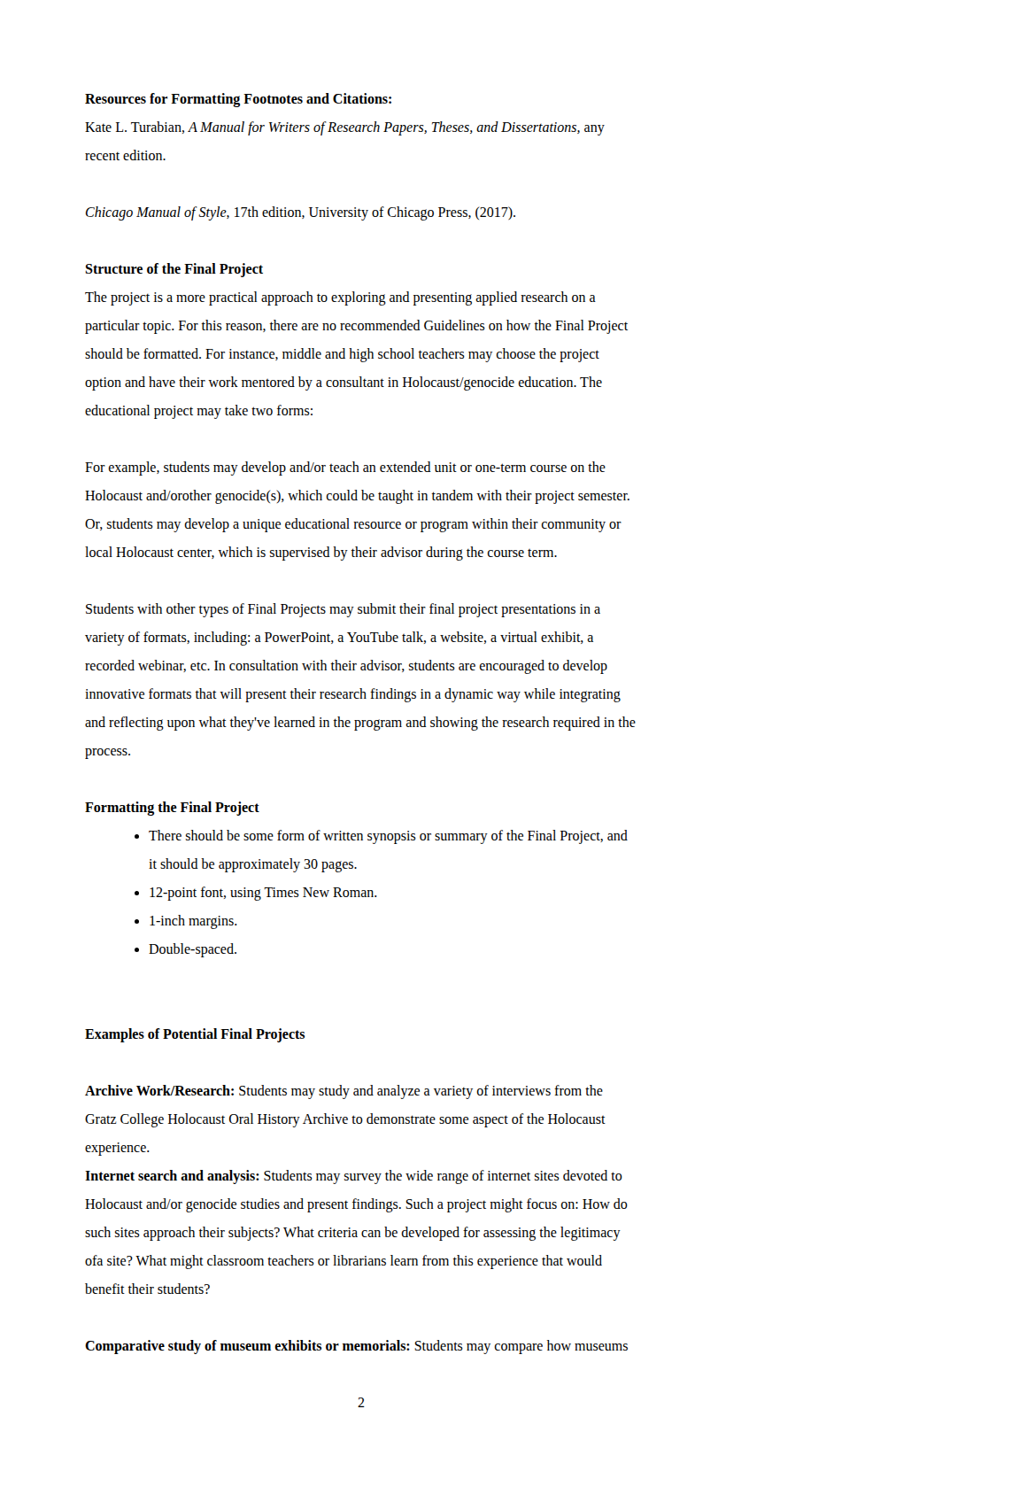Resources for Formatting Footnotes and Citations:
Kate L. Turabian, A Manual for Writers of Research Papers, Theses, and Dissertations, any recent edition.
Chicago Manual of Style, 17th edition, University of Chicago Press, (2017).
Structure of the Final Project
The project is a more practical approach to exploring and presenting applied research on a particular topic. For this reason, there are no recommended Guidelines on how the Final Project should be formatted. For instance, middle and high school teachers may choose the project option and have their work mentored by a consultant in Holocaust/genocide education. The educational project may take two forms:
For example, students may develop and/or teach an extended unit or one-term course on the Holocaust and/orother genocide(s), which could be taught in tandem with their project semester. Or, students may develop a unique educational resource or program within their community or local Holocaust center, which is supervised by their advisor during the course term.
Students with other types of Final Projects may submit their final project presentations in a variety of formats, including: a PowerPoint, a YouTube talk, a website, a virtual exhibit, a recorded webinar, etc. In consultation with their advisor, students are encouraged to develop innovative formats that will present their research findings in a dynamic way while integrating and reflecting upon what they've learned in the program and showing the research required in the process.
Formatting the Final Project
There should be some form of written synopsis or summary of the Final Project, and it should be approximately 30 pages.
12-point font, using Times New Roman.
1-inch margins.
Double-spaced.
Examples of Potential Final Projects
Archive Work/Research: Students may study and analyze a variety of interviews from the Gratz College Holocaust Oral History Archive to demonstrate some aspect of the Holocaust experience.
Internet search and analysis: Students may survey the wide range of internet sites devoted to Holocaust and/or genocide studies and present findings. Such a project might focus on: How do such sites approach their subjects? What criteria can be developed for assessing the legitimacy ofa site? What might classroom teachers or librarians learn from this experience that would benefit their students?
Comparative study of museum exhibits or memorials: Students may compare how museums
2